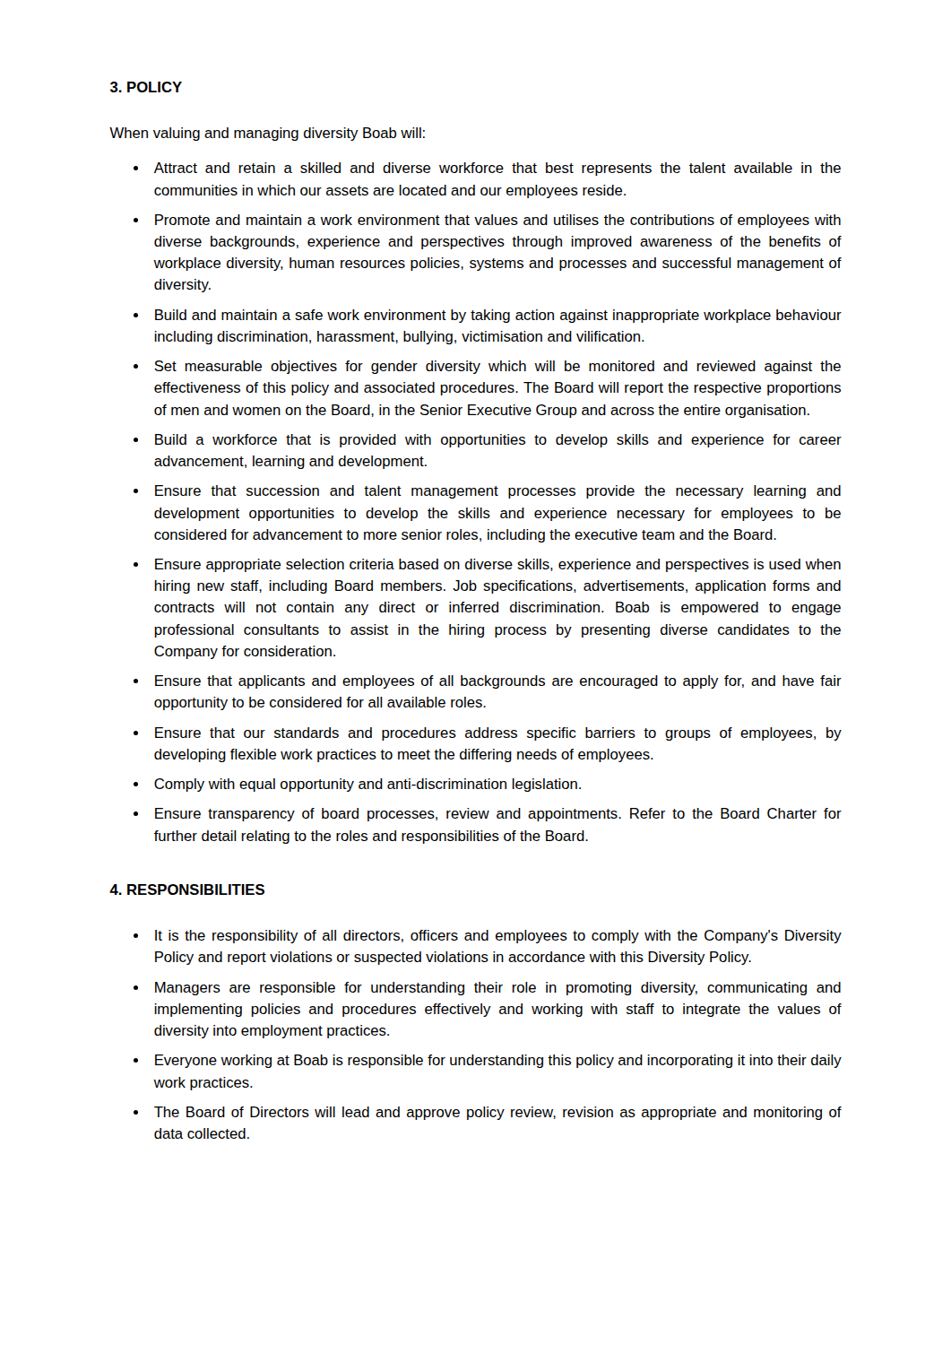3. POLICY
When valuing and managing diversity Boab will:
Attract and retain a skilled and diverse workforce that best represents the talent available in the communities in which our assets are located and our employees reside.
Promote and maintain a work environment that values and utilises the contributions of employees with diverse backgrounds, experience and perspectives through improved awareness of the benefits of workplace diversity, human resources policies, systems and processes and successful management of diversity.
Build and maintain a safe work environment by taking action against inappropriate workplace behaviour including discrimination, harassment, bullying, victimisation and vilification.
Set measurable objectives for gender diversity which will be monitored and reviewed against the effectiveness of this policy and associated procedures. The Board will report the respective proportions of men and women on the Board, in the Senior Executive Group and across the entire organisation.
Build a workforce that is provided with opportunities to develop skills and experience for career advancement, learning and development.
Ensure that succession and talent management processes provide the necessary learning and development opportunities to develop the skills and experience necessary for employees to be considered for advancement to more senior roles, including the executive team and the Board.
Ensure appropriate selection criteria based on diverse skills, experience and perspectives is used when hiring new staff, including Board members. Job specifications, advertisements, application forms and contracts will not contain any direct or inferred discrimination. Boab is empowered to engage professional consultants to assist in the hiring process by presenting diverse candidates to the Company for consideration.
Ensure that applicants and employees of all backgrounds are encouraged to apply for, and have fair opportunity to be considered for all available roles.
Ensure that our standards and procedures address specific barriers to groups of employees, by developing flexible work practices to meet the differing needs of employees.
Comply with equal opportunity and anti-discrimination legislation.
Ensure transparency of board processes, review and appointments. Refer to the Board Charter for further detail relating to the roles and responsibilities of the Board.
4. RESPONSIBILITIES
It is the responsibility of all directors, officers and employees to comply with the Company's Diversity Policy and report violations or suspected violations in accordance with this Diversity Policy.
Managers are responsible for understanding their role in promoting diversity, communicating and implementing policies and procedures effectively and working with staff to integrate the values of diversity into employment practices.
Everyone working at Boab is responsible for understanding this policy and incorporating it into their daily work practices.
The Board of Directors will lead and approve policy review, revision as appropriate and monitoring of data collected.